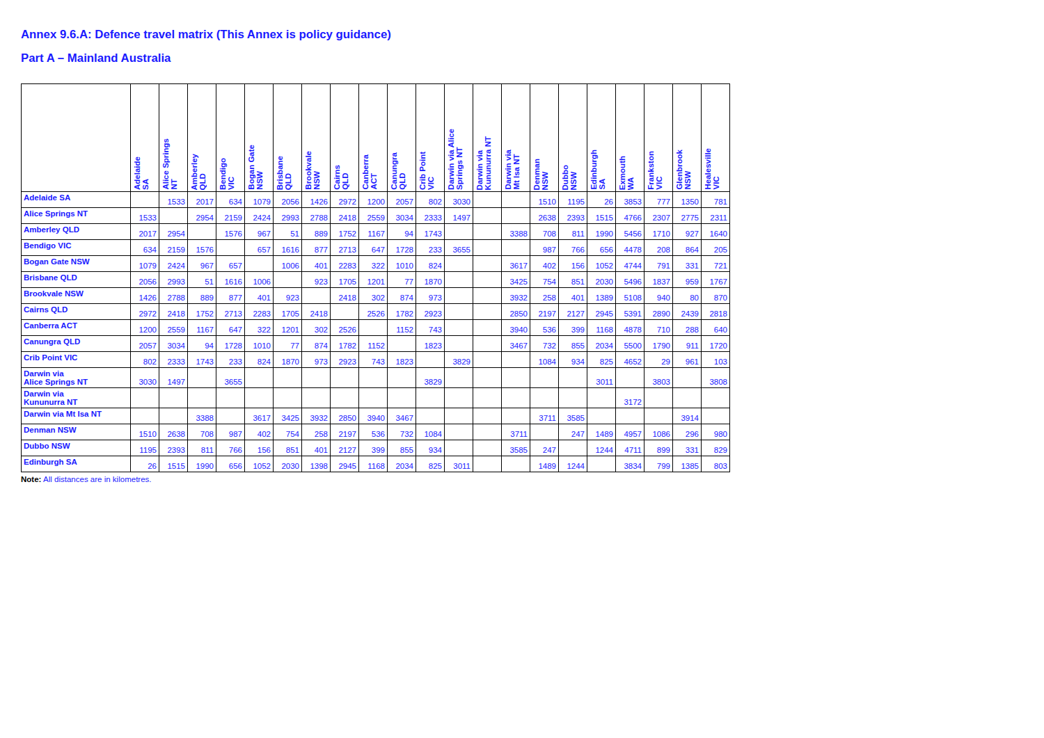Annex 9.6.A: Defence travel matrix (This Annex is policy guidance)
Part A – Mainland Australia
| | Adelaide SA | Alice Springs NT | Amberley QLD | Bendigo VIC | Bogan Gate NSW | Brisbane QLD | Brookvale NSW | Cairns QLD | Canberra ACT | Canungra QLD | Crib Point VIC | Darwin via Alice Springs NT | Darwin via Kununurra NT | Darwin via Mt Isa NT | Denman NSW | Dubbo NSW | Edinburgh SA | Exmouth WA | Frankston VIC | Glenbrook NSW | Healesville VIC |
| --- | --- | --- | --- | --- | --- | --- | --- | --- | --- | --- | --- | --- | --- | --- | --- | --- | --- | --- | --- | --- | --- |
| Adelaide SA | | 1533 | 2017 | 634 | 1079 | 2056 | 1426 | 2972 | 1200 | 2057 | 802 | 3030 | | | 1510 | 1195 | 26 | 3853 | 777 | 1350 | 781 |
| Alice Springs NT | 1533 | | 2954 | 2159 | 2424 | 2993 | 2788 | 2418 | 2559 | 3034 | 2333 | 1497 | | | 2638 | 2393 | 1515 | 4766 | 2307 | 2775 | 2311 |
| Amberley QLD | 2017 | 2954 | | 1576 | 967 | 51 | 889 | 1752 | 1167 | 94 | 1743 | | | 3388 | 708 | 811 | 1990 | 5456 | 1710 | 927 | 1640 |
| Bendigo VIC | 634 | 2159 | 1576 | | 657 | 1616 | 877 | 2713 | 647 | 1728 | 233 | 3655 | | | 987 | 766 | 656 | 4478 | 208 | 864 | 205 |
| Bogan Gate NSW | 1079 | 2424 | 967 | 657 | | 1006 | 401 | 2283 | 322 | 1010 | 824 | | | 3617 | 402 | 156 | 1052 | 4744 | 791 | 331 | 721 |
| Brisbane QLD | 2056 | 2993 | 51 | 1616 | 1006 | | 923 | 1705 | 1201 | 77 | 1870 | | | 3425 | 754 | 851 | 2030 | 5496 | 1837 | 959 | 1767 |
| Brookvale NSW | 1426 | 2788 | 889 | 877 | 401 | 923 | | 2418 | 302 | 874 | 973 | | | 3932 | 258 | 401 | 1389 | 5108 | 940 | 80 | 870 |
| Cairns QLD | 2972 | 2418 | 1752 | 2713 | 2283 | 1705 | 2418 | | 2526 | 1782 | 2923 | | | 2850 | 2197 | 2127 | 2945 | 5391 | 2890 | 2439 | 2818 |
| Canberra ACT | 1200 | 2559 | 1167 | 647 | 322 | 1201 | 302 | 2526 | | 1152 | 743 | | | 3940 | 536 | 399 | 1168 | 4878 | 710 | 288 | 640 |
| Canungra QLD | 2057 | 3034 | 94 | 1728 | 1010 | 77 | 874 | 1782 | 1152 | | 1823 | | | 3467 | 732 | 855 | 2034 | 5500 | 1790 | 911 | 1720 |
| Crib Point VIC | 802 | 2333 | 1743 | 233 | 824 | 1870 | 973 | 2923 | 743 | 1823 | | 3829 | | | 1084 | 934 | 825 | 4652 | 29 | 961 | 103 |
| Darwin via Alice Springs NT | 3030 | 1497 | | 3655 | | | | | | | 3829 | | | | | | 3011 | | 3803 | | 3808 |
| Darwin via Kununurra NT | | | | | | | | | | | | | | | | | | 3172 | | | |
| Darwin via Mt Isa NT | | | 3388 | | 3617 | 3425 | 3932 | 2850 | 3940 | 3467 | | | | | 3711 | 3585 | | | | 3914 | |
| Denman NSW | 1510 | 2638 | 708 | 987 | 402 | 754 | 258 | 2197 | 536 | 732 | 1084 | | | 3711 | | 247 | 1489 | 4957 | 1086 | 296 | 980 |
| Dubbo NSW | 1195 | 2393 | 811 | 766 | 156 | 851 | 401 | 2127 | 399 | 855 | 934 | | | 3585 | 247 | | 1244 | 4711 | 899 | 331 | 829 |
| Edinburgh SA | 26 | 1515 | 1990 | 656 | 1052 | 2030 | 1398 | 2945 | 1168 | 2034 | 825 | 3011 | | | 1489 | 1244 | | 3834 | 799 | 1385 | 803 |
Note: All distances are in kilometres.